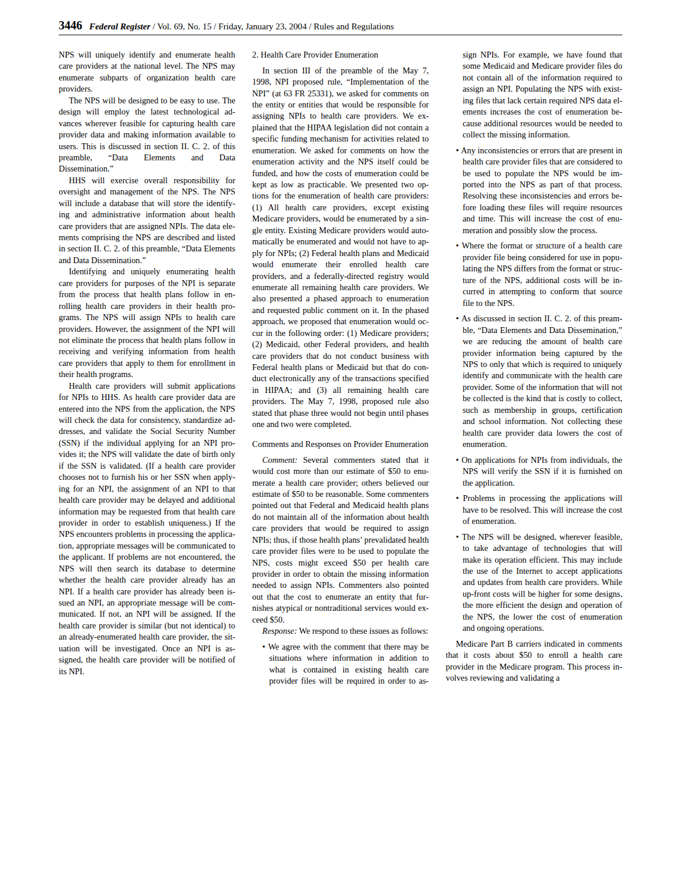3446 Federal Register / Vol. 69, No. 15 / Friday, January 23, 2004 / Rules and Regulations
NPS will uniquely identify and enumerate health care providers at the national level. The NPS may enumerate subparts of organization health care providers.
The NPS will be designed to be easy to use. The design will employ the latest technological advances wherever feasible for capturing health care provider data and making information available to users. This is discussed in section II. C. 2. of this preamble, “Data Elements and Data Dissemination.”
HHS will exercise overall responsibility for oversight and management of the NPS. The NPS will include a database that will store the identifying and administrative information about health care providers that are assigned NPIs. The data elements comprising the NPS are described and listed in section II. C. 2. of this preamble, “Data Elements and Data Dissemination.”
Identifying and uniquely enumerating health care providers for purposes of the NPI is separate from the process that health plans follow in enrolling health care providers in their health programs. The NPS will assign NPIs to health care providers. However, the assignment of the NPI will not eliminate the process that health plans follow in receiving and verifying information from health care providers that apply to them for enrollment in their health programs.
Health care providers will submit applications for NPIs to HHS. As health care provider data are entered into the NPS from the application, the NPS will check the data for consistency, standardize addresses, and validate the Social Security Number (SSN) if the individual applying for an NPI provides it; the NPS will validate the date of birth only if the SSN is validated. (If a health care provider chooses not to furnish his or her SSN when applying for an NPI, the assignment of an NPI to that health care provider may be delayed and additional information may be requested from that health care provider in order to establish uniqueness.) If the NPS encounters problems in processing the application, appropriate messages will be communicated to the applicant. If problems are not encountered, the NPS will then search its database to determine whether the health care provider already has an NPI. If a health care provider has already been issued an NPI, an appropriate message will be communicated. If not, an NPI will be assigned. If the health care provider is similar (but not identical) to an already-enumerated health care provider, the situation will be investigated. Once an NPI is assigned, the health care provider will be notified of its NPI.
2. Health Care Provider Enumeration
In section III of the preamble of the May 7, 1998, NPI proposed rule, “Implementation of the NPI” (at 63 FR 25331), we asked for comments on the entity or entities that would be responsible for assigning NPIs to health care providers. We explained that the HIPAA legislation did not contain a specific funding mechanism for activities related to enumeration. We asked for comments on how the enumeration activity and the NPS itself could be funded, and how the costs of enumeration could be kept as low as practicable. We presented two options for the enumeration of health care providers: (1) All health care providers, except existing Medicare providers, would be enumerated by a single entity. Existing Medicare providers would automatically be enumerated and would not have to apply for NPIs; (2) Federal health plans and Medicaid would enumerate their enrolled health care providers, and a federally-directed registry would enumerate all remaining health care providers. We also presented a phased approach to enumeration and requested public comment on it. In the phased approach, we proposed that enumeration would occur in the following order: (1) Medicare providers; (2) Medicaid, other Federal providers, and health care providers that do not conduct business with Federal health plans or Medicaid but that do conduct electronically any of the transactions specified in HIPAA; and (3) all remaining health care providers. The May 7, 1998, proposed rule also stated that phase three would not begin until phases one and two were completed.
Comments and Responses on Provider Enumeration
Comment: Several commenters stated that it would cost more than our estimate of $50 to enumerate a health care provider; others believed our estimate of $50 to be reasonable. Some commenters pointed out that Federal and Medicaid health plans do not maintain all of the information about health care providers that would be required to assign NPIs; thus, if those health plans’ prevalidated health care provider files were to be used to populate the NPS, costs might exceed $50 per health care provider in order to obtain the missing information needed to assign NPIs. Commenters also pointed out that the cost to enumerate an entity that furnishes atypical or nontraditional services would exceed $50.
Response: We respond to these issues as follows:
We agree with the comment that there may be situations where information in addition to what is contained in existing health care provider files will be required in order to assign NPIs. For example, we have found that some Medicaid and Medicare provider files do not contain all of the information required to assign an NPI. Populating the NPS with existing files that lack certain required NPS data elements increases the cost of enumeration because additional resources would be needed to collect the missing information.
Any inconsistencies or errors that are present in health care provider files that are considered to be used to populate the NPS would be imported into the NPS as part of that process. Resolving these inconsistencies and errors before loading these files will require resources and time. This will increase the cost of enumeration and possibly slow the process.
Where the format or structure of a health care provider file being considered for use in populating the NPS differs from the format or structure of the NPS, additional costs will be incurred in attempting to conform that source file to the NPS.
As discussed in section II. C. 2. of this preamble, “Data Elements and Data Dissemination,” we are reducing the amount of health care provider information being captured by the NPS to only that which is required to uniquely identify and communicate with the health care provider. Some of the information that will not be collected is the kind that is costly to collect, such as membership in groups, certification and school information. Not collecting these health care provider data lowers the cost of enumeration.
On applications for NPIs from individuals, the NPS will verify the SSN if it is furnished on the application.
Problems in processing the applications will have to be resolved. This will increase the cost of enumeration.
The NPS will be designed, wherever feasible, to take advantage of technologies that will make its operation efficient. This may include the use of the Internet to accept applications and updates from health care providers. While up-front costs will be higher for some designs, the more efficient the design and operation of the NPS, the lower the cost of enumeration and ongoing operations.
Medicare Part B carriers indicated in comments that it costs about $50 to enroll a health care provider in the Medicare program. This process involves reviewing and validating a